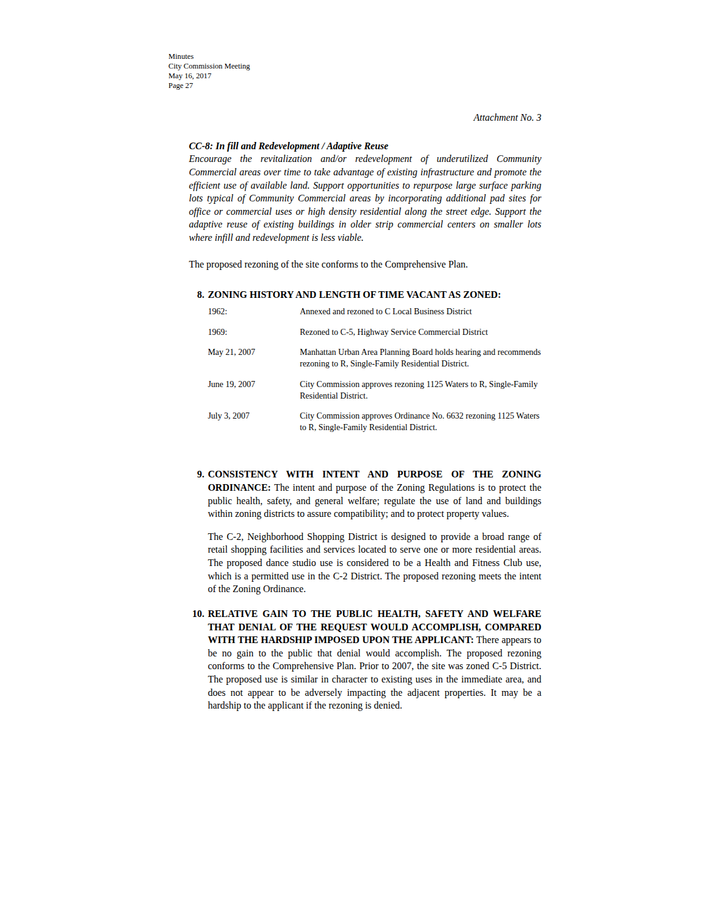Minutes
City Commission Meeting
May 16, 2017
Page 27
Attachment No. 3
CC-8: In fill and Redevelopment / Adaptive Reuse
Encourage the revitalization and/or redevelopment of underutilized Community Commercial areas over time to take advantage of existing infrastructure and promote the efficient use of available land. Support opportunities to repurpose large surface parking lots typical of Community Commercial areas by incorporating additional pad sites for office or commercial uses or high density residential along the street edge. Support the adaptive reuse of existing buildings in older strip commercial centers on smaller lots where infill and redevelopment is less viable.
The proposed rezoning of the site conforms to the Comprehensive Plan.
8.
ZONING HISTORY AND LENGTH OF TIME VACANT AS ZONED:
| 1962: | Annexed and rezoned to C Local Business District |
| 1969: | Rezoned to C-5, Highway Service Commercial District |
| May 21, 2007 | Manhattan Urban Area Planning Board holds hearing and recommends rezoning to R, Single-Family Residential District. |
| June 19, 2007 | City Commission approves rezoning 1125 Waters to R, Single-Family Residential District. |
| July 3, 2007 | City Commission approves Ordinance No. 6632 rezoning 1125 Waters to R, Single-Family Residential District. |
9.
CONSISTENCY WITH INTENT AND PURPOSE OF THE ZONING ORDINANCE: The intent and purpose of the Zoning Regulations is to protect the public health, safety, and general welfare; regulate the use of land and buildings within zoning districts to assure compatibility; and to protect property values.
The C-2, Neighborhood Shopping District is designed to provide a broad range of retail shopping facilities and services located to serve one or more residential areas. The proposed dance studio use is considered to be a Health and Fitness Club use, which is a permitted use in the C-2 District. The proposed rezoning meets the intent of the Zoning Ordinance.
10.
RELATIVE GAIN TO THE PUBLIC HEALTH, SAFETY AND WELFARE THAT DENIAL OF THE REQUEST WOULD ACCOMPLISH, COMPARED WITH THE HARDSHIP IMPOSED UPON THE APPLICANT: There appears to be no gain to the public that denial would accomplish. The proposed rezoning conforms to the Comprehensive Plan. Prior to 2007, the site was zoned C-5 District. The proposed use is similar in character to existing uses in the immediate area, and does not appear to be adversely impacting the adjacent properties. It may be a hardship to the applicant if the rezoning is denied.